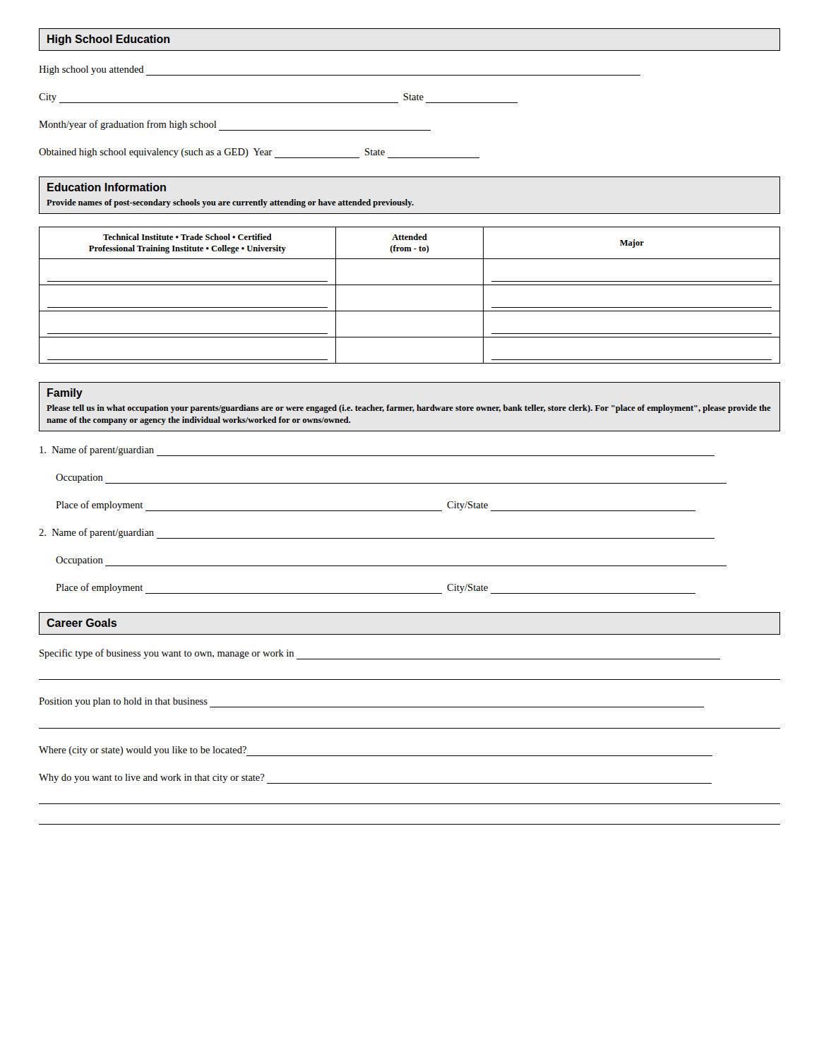High School Education
High school you attended
City State
Month/year of graduation from high school
Obtained high school equivalency (such as a GED) Year State
Education Information
Provide names of post-secondary schools you are currently attending or have attended previously.
| Technical Institute • Trade School • Certified Professional Training Institute • College • University | Attended (from - to) | Major |
| --- | --- | --- |
Family
Please tell us in what occupation your parents/guardians are or were engaged (i.e. teacher, farmer, hardware store owner, bank teller, store clerk). For "place of employment", please provide the name of the company or agency the individual works/worked for or owns/owned.
1. Name of parent/guardian
Occupation
Place of employment City/State
2. Name of parent/guardian
Occupation
Place of employment City/State
Career Goals
Specific type of business you want to own, manage or work in
Position you plan to hold in that business
Where (city or state) would you like to be located?
Why do you want to live and work in that city or state?